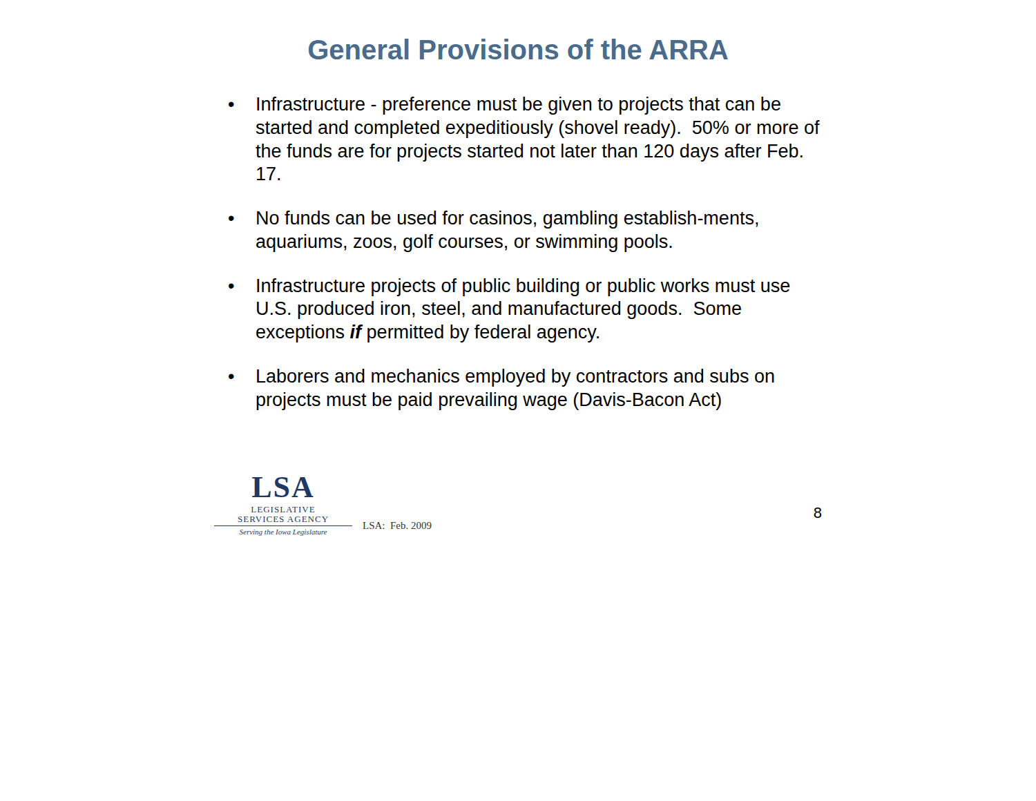General Provisions of the ARRA
Infrastructure - preference must be given to projects that can be started and completed expeditiously (shovel ready). 50% or more of the funds are for projects started not later than 120 days after Feb. 17.
No funds can be used for casinos, gambling establish-ments, aquariums, zoos, golf courses, or swimming pools.
Infrastructure projects of public building or public works must use U.S. produced iron, steel, and manufactured goods. Some exceptions if permitted by federal agency.
Laborers and mechanics employed by contractors and subs on projects must be paid prevailing wage (Davis-Bacon Act)
LSA
LEGISLATIVE
SERVICES AGENCY
Serving the Iowa Legislature
LSA: Feb. 2009
8